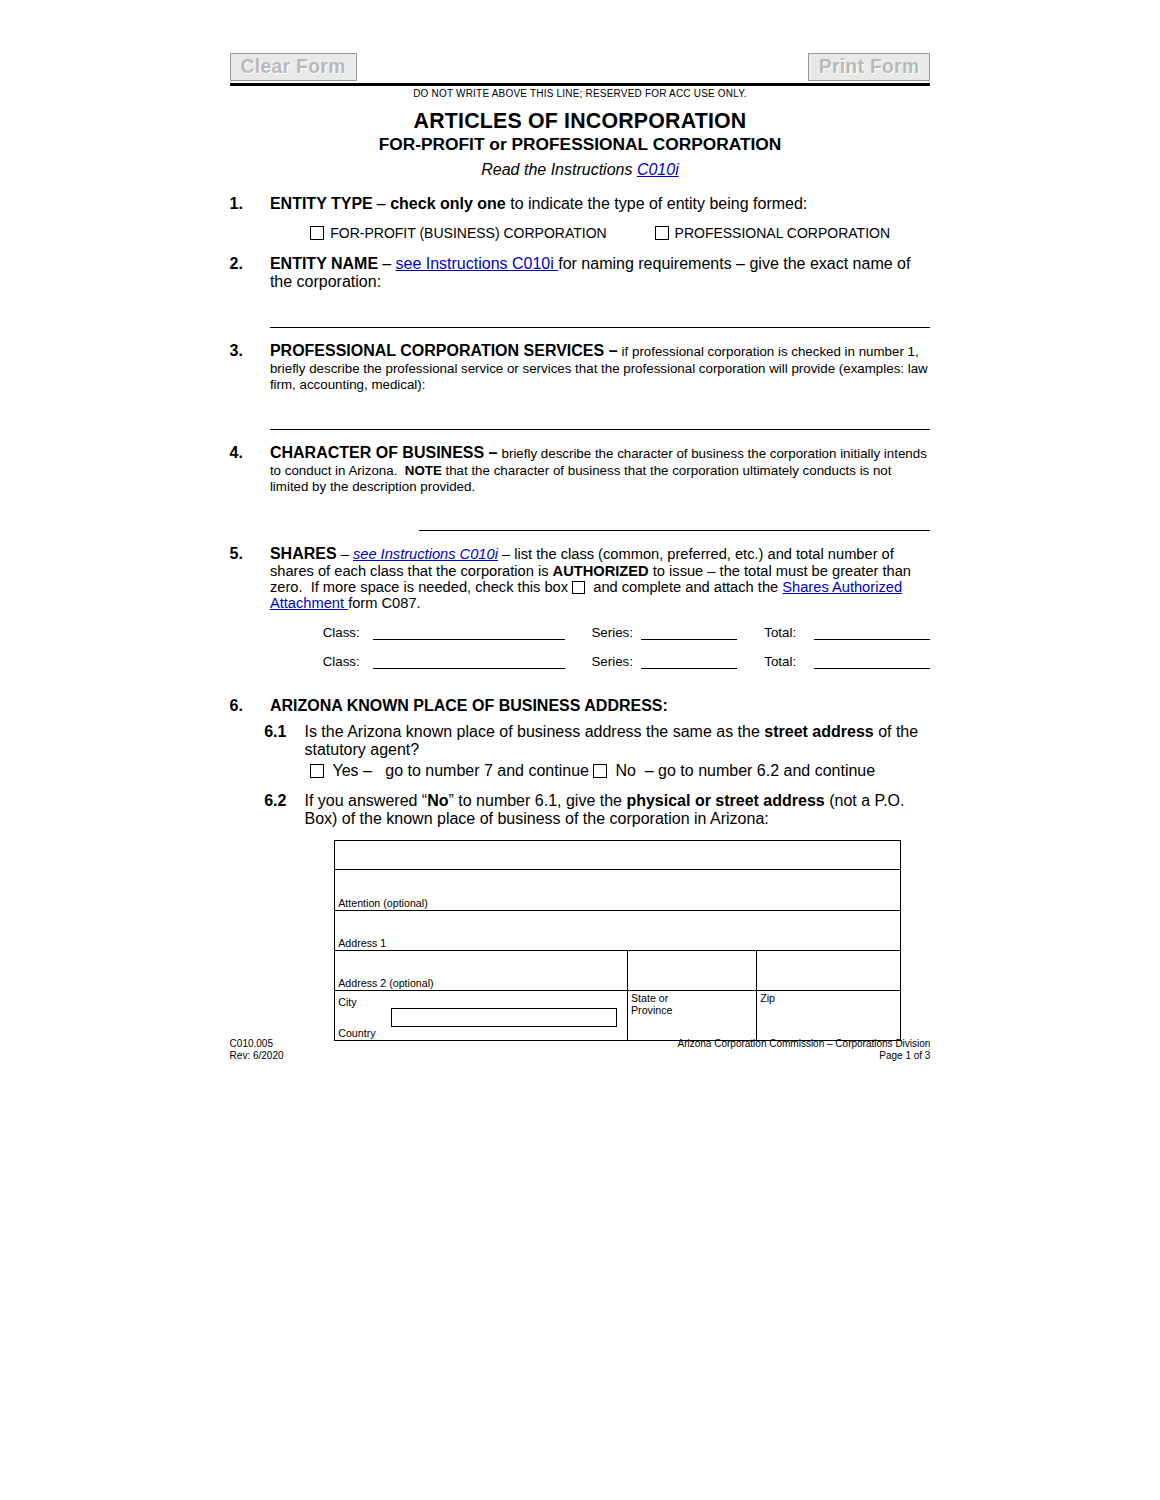Clear Form
Print Form
DO NOT WRITE ABOVE THIS LINE; RESERVED FOR ACC USE ONLY.
ARTICLES OF INCORPORATION
FOR-PROFIT or PROFESSIONAL CORPORATION
Read the Instructions C010i
1.
ENTITY TYPE – check only one to indicate the type of entity being formed:
FOR-PROFIT (BUSINESS) CORPORATION PROFESSIONAL CORPORATION
2.
ENTITY NAME – see Instructions C010i for naming requirements – give the exact name of the corporation:
3.
PROFESSIONAL CORPORATION SERVICES – if professional corporation is checked in number 1, briefly describe the professional service or services that the professional corporation will provide (examples: law firm, accounting, medical):
4.
CHARACTER OF BUSINESS – briefly describe the character of business the corporation initially intends to conduct in Arizona. NOTE that the character of business that the corporation ultimately conducts is not limited by the description provided.
5.
SHARES – see Instructions C010i – list the class (common, preferred, etc.) and total number of shares of each class that the corporation is AUTHORIZED to issue – the total must be greater than zero. If more space is needed, check this box and complete and attach the Shares Authorized Attachment form C087.
Class:
Series:
Total:
Class:
Series:
Total:
6.
ARIZONA KNOWN PLACE OF BUSINESS ADDRESS:
6.1
Is the Arizona known place of business address the same as the street address of the statutory agent? Yes – go to number 7 and continue No – go to number 6.2 and continue
6.2
If you answered “No” to number 6.1, give the physical or street address (not a P.O. Box) of the known place of business of the corporation in Arizona:
| Attention (optional) |
| Address 1 |
| Address 2 (optional) | | |
| City Country | State or Province | Zip |
C010.005
Rev: 6/2020
Arizona Corporation Commission – Corporations Division
Page 1 of 3